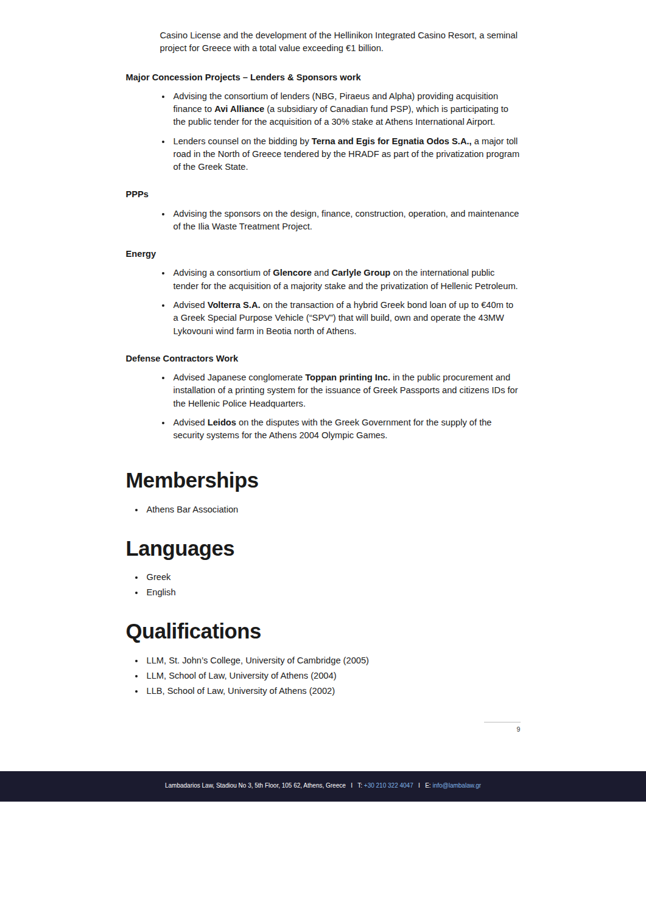Casino License and the development of the Hellinikon Integrated Casino Resort, a seminal project for Greece with a total value exceeding €1 billion.
Major Concession Projects – Lenders & Sponsors work
Advising the consortium of lenders (NBG, Piraeus and Alpha) providing acquisition finance to Avi Alliance (a subsidiary of Canadian fund PSP), which is participating to the public tender for the acquisition of a 30% stake at Athens International Airport.
Lenders counsel on the bidding by Terna and Egis for Egnatia Odos S.A., a major toll road in the North of Greece tendered by the HRADF as part of the privatization program of the Greek State.
PPPs
Advising the sponsors on the design, finance, construction, operation, and maintenance of the Ilia Waste Treatment Project.
Energy
Advising a consortium of Glencore and Carlyle Group on the international public tender for the acquisition of a majority stake and the privatization of Hellenic Petroleum.
Advised Volterra S.A. on the transaction of a hybrid Greek bond loan of up to €40m to a Greek Special Purpose Vehicle (“SPV”) that will build, own and operate the 43MW Lykovouni wind farm in Beotia north of Athens.
Defense Contractors Work
Advised Japanese conglomerate Toppan printing Inc. in the public procurement and installation of a printing system for the issuance of Greek Passports and citizens IDs for the Hellenic Police Headquarters.
Advised Leidos on the disputes with the Greek Government for the supply of the security systems for the Athens 2004 Olympic Games.
Memberships
Athens Bar Association
Languages
Greek
English
Qualifications
LLM, St. John’s College, University of Cambridge (2005)
LLM, School of Law, University of Athens (2004)
LLB, School of Law, University of Athens (2002)
9
Lambadarios Law, Stadiou No 3, 5th Floor, 105 62, Athens, Greece I T: +30 210 322 4047 I E: info@lambalaw.gr